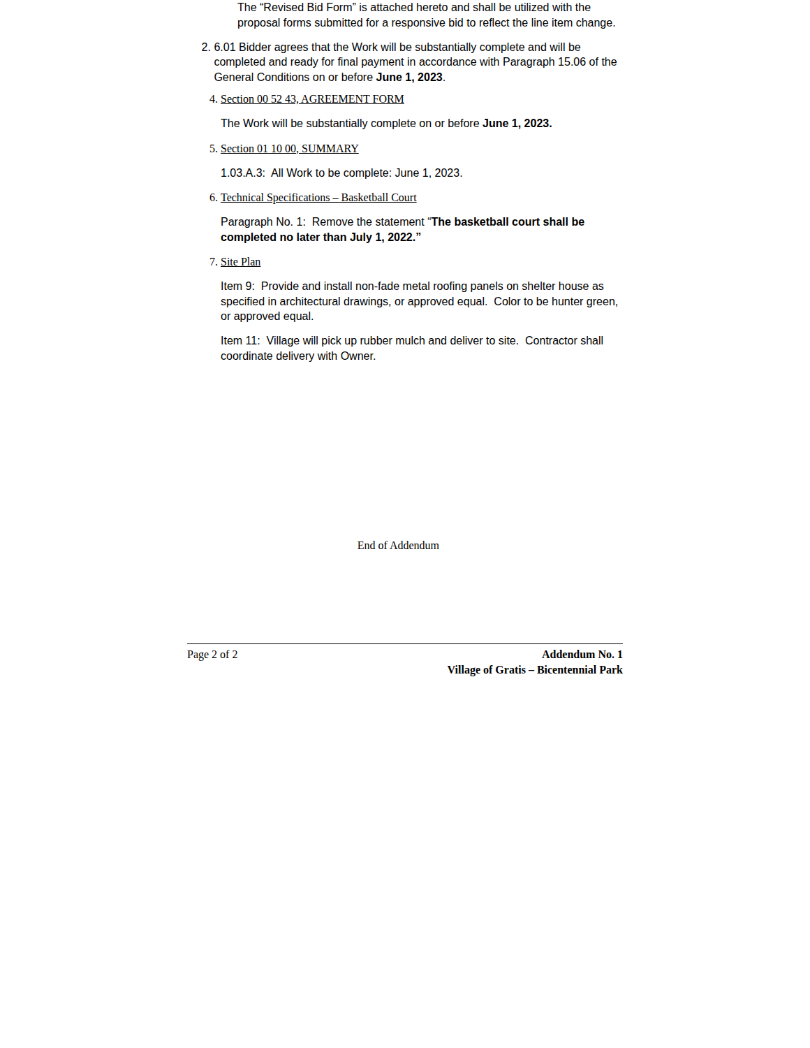The “Revised Bid Form” is attached hereto and shall be utilized with the proposal forms submitted for a responsive bid to reflect the line item change.
6.01 Bidder agrees that the Work will be substantially complete and will be completed and ready for final payment in accordance with Paragraph 15.06 of the General Conditions on or before June 1, 2023.
Section 00 52 43, AGREEMENT FORM
The Work will be substantially complete on or before June 1, 2023.
Section 01 10 00, SUMMARY
1.03.A.3: All Work to be complete: June 1, 2023.
Technical Specifications – Basketball Court
Paragraph No. 1: Remove the statement “The basketball court shall be completed no later than July 1, 2022.”
Site Plan
Item 9: Provide and install non-fade metal roofing panels on shelter house as specified in architectural drawings, or approved equal. Color to be hunter green, or approved equal.
Item 11: Village will pick up rubber mulch and deliver to site. Contractor shall coordinate delivery with Owner.
End of Addendum
Page 2 of 2
Addendum No. 1
Village of Gratis – Bicentennial Park